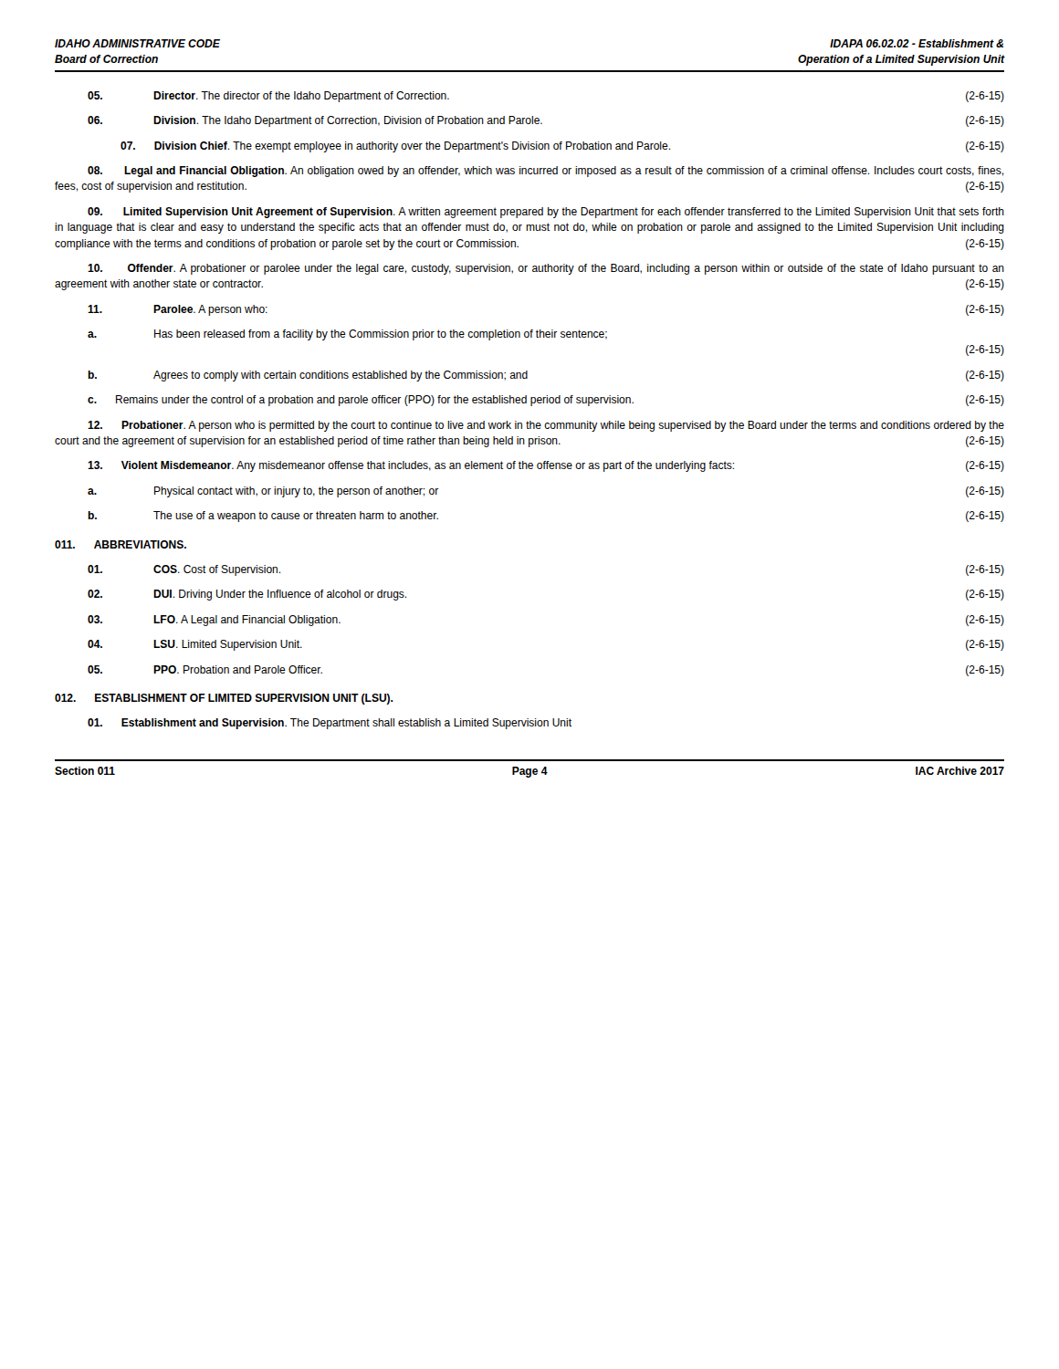IDAHO ADMINISTRATIVE CODEBoard of Correction
IDAPA 06.02.02 - Establishment &Operation of a Limited Supervision Unit
05.
Director. The director of the Idaho Department of Correction.
(2-6-15)
06.
Division. The Idaho Department of Correction, Division of Probation and Parole.
(2-6-15)
07. Division Chief. The exempt employee in authority over the Department's Division of Probation and Parole.(2-6-15)
08. Legal and Financial Obligation. An obligation owed by an offender, which was incurred or imposed as a result of the commission of a criminal offense. Includes court costs, fines, fees, cost of supervision and restitution.(2-6-15)
09. Limited Supervision Unit Agreement of Supervision. A written agreement prepared by the Department for each offender transferred to the Limited Supervision Unit that sets forth in language that is clear and easy to understand the specific acts that an offender must do, or must not do, while on probation or parole and assigned to the Limited Supervision Unit including compliance with the terms and conditions of probation or parole set by the court or Commission.(2-6-15)
10. Offender. A probationer or parolee under the legal care, custody, supervision, or authority of the Board, including a person within or outside of the state of Idaho pursuant to an agreement with another state or contractor.(2-6-15)
11.
Parolee. A person who:
(2-6-15)
a.
Has been released from a facility by the Commission prior to the completion of their sentence;
(2-6-15)
b.
Agrees to comply with certain conditions established by the Commission; and
(2-6-15)
c. Remains under the control of a probation and parole officer (PPO) for the established period of supervision.(2-6-15)
12. Probationer. A person who is permitted by the court to continue to live and work in the community while being supervised by the Board under the terms and conditions ordered by the court and the agreement of supervision for an established period of time rather than being held in prison.(2-6-15)
13. Violent Misdemeanor. Any misdemeanor offense that includes, as an element of the offense or as part of the underlying facts:(2-6-15)
a.
Physical contact with, or injury to, the person of another; or
(2-6-15)
b.
The use of a weapon to cause or threaten harm to another.
(2-6-15)
011. ABBREVIATIONS.
01.
COS. Cost of Supervision.
(2-6-15)
02.
DUI. Driving Under the Influence of alcohol or drugs.
(2-6-15)
03.
LFO. A Legal and Financial Obligation.
(2-6-15)
04.
LSU. Limited Supervision Unit.
(2-6-15)
05.
PPO. Probation and Parole Officer.
(2-6-15)
012. ESTABLISHMENT OF LIMITED SUPERVISION UNIT (LSU).
01. Establishment and Supervision. The Department shall establish a Limited Supervision Unit
Section 011
Page 4
IAC Archive 2017